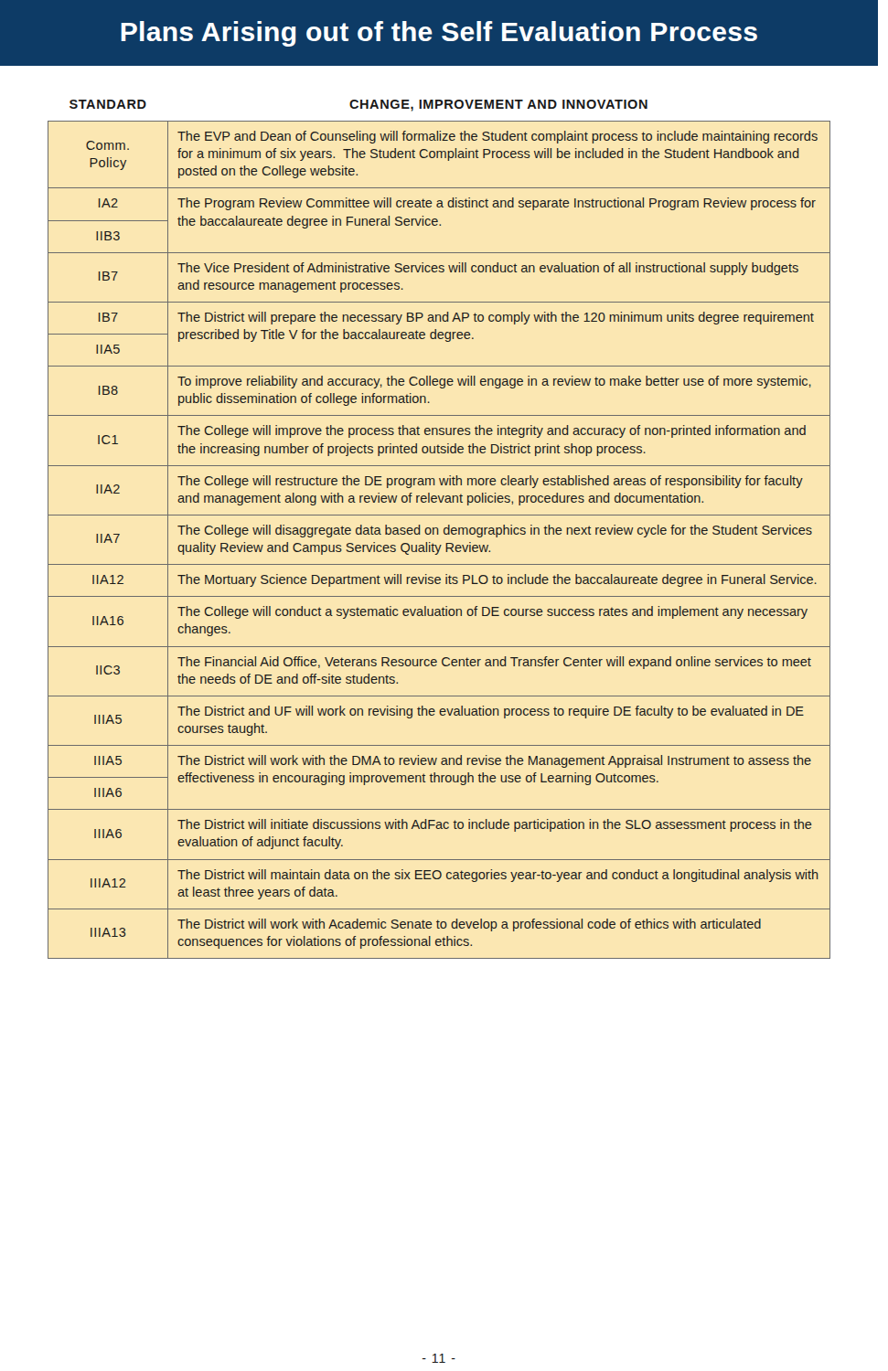Plans Arising out of the Self Evaluation Process
| Standard | Change, Improvement and Innovation |
| --- | --- |
| Comm. Policy | The EVP and Dean of Counseling will formalize the Student complaint process to include maintaining records for a minimum of six years. The Student Complaint Process will be included in the Student Handbook and posted on the College website. |
| IA2 | The Program Review Committee will create a distinct and separate Instructional Program Review process for the baccalaureate degree in Funeral Service. |
| IIB3 |
| IB7 | The Vice President of Administrative Services will conduct an evaluation of all instructional supply budgets and resource management processes. |
| IB7 | The District will prepare the necessary BP and AP to comply with the 120 minimum units degree requirement prescribed by Title V for the baccalaureate degree. |
| IIA5 |
| IB8 | To improve reliability and accuracy, the College will engage in a review to make better use of more systemic, public dissemination of college information. |
| IC1 | The College will improve the process that ensures the integrity and accuracy of non-printed information and the increasing number of projects printed outside the District print shop process. |
| IIA2 | The College will restructure the DE program with more clearly established areas of responsibility for faculty and management along with a review of relevant policies, procedures and documentation. |
| IIA7 | The College will disaggregate data based on demographics in the next review cycle for the Student Services quality Review and Campus Services Quality Review. |
| IIA12 | The Mortuary Science Department will revise its PLO to include the baccalaureate degree in Funeral Service. |
| IIA16 | The College will conduct a systematic evaluation of DE course success rates and implement any necessary changes. |
| IIC3 | The Financial Aid Office, Veterans Resource Center and Transfer Center will expand online services to meet the needs of DE and off-site students. |
| IIIA5 | The District and UF will work on revising the evaluation process to require DE faculty to be evaluated in DE courses taught. |
| IIIA5 | The District will work with the DMA to review and revise the Management Appraisal Instrument to assess the effectiveness in encouraging improvement through the use of Learning Outcomes. |
| IIIA6 |
| IIIA6 | The District will initiate discussions with AdFac to include participation in the SLO assessment process in the evaluation of adjunct faculty. |
| IIIA12 | The District will maintain data on the six EEO categories year-to-year and conduct a longitudinal analysis with at least three years of data. |
| IIIA13 | The District will work with Academic Senate to develop a professional code of ethics with articulated consequences for violations of professional ethics. |
- 11 -